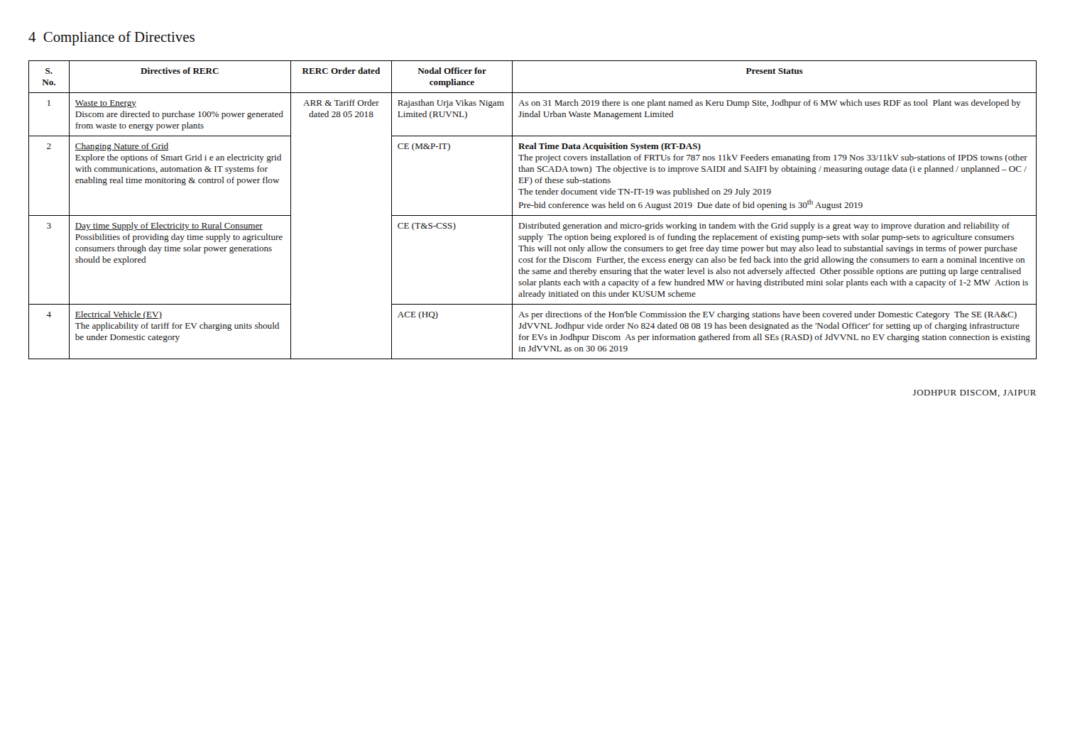4 Compliance of Directives
| S. No. | Directives of RERC | RERC Order dated | Nodal Officer for compliance | Present Status |
| --- | --- | --- | --- | --- |
| 1 | Waste to Energy Discom are directed to purchase 100% power generated from waste to energy power plants | ARR & Tariff Order dated 28 05 2018 | Rajasthan Urja Vikas Nigam Limited (RUVNL) | As on 31 March 2019 there is one plant named as Keru Dump Site, Jodhpur of 6 MW which uses RDF as tool Plant was developed by Jindal Urban Waste Management Limited |
| 2 | Changing Nature of Grid Explore the options of Smart Grid i e an electricity grid with communications, automation & IT systems for enabling real time monitoring & control of power flow | CE (M&P-IT) | Real Time Data Acquisition System (RT-DAS) The project covers installation of FRTUs for 787 nos 11kV Feeders emanating from 179 Nos 33/11kV sub-stations of IPDS towns (other than SCADA town) The objective is to improve SAIDI and SAIFI by obtaining / measuring outage data (i e planned / unplanned – OC / EF) of these sub-stations The tender document vide TN-IT-19 was published on 29 July 2019 Pre-bid conference was held on 6 August 2019 Due date of bid opening is 30 th August 2019 |
| 3 | Day time Supply of Electricity to Rural Consumer Possibilities of providing day time supply to agriculture consumers through day time solar power generations should be explored | CE (T&S-CSS) | Distributed generation and micro-grids working in tandem with the Grid supply is a great way to improve duration and reliability of supply The option being explored is of funding the replacement of existing pump-sets with solar pump-sets to agriculture consumers This will not only allow the consumers to get free day time power but may also lead to substantial savings in terms of power purchase cost for the Discom Further, the excess energy can also be fed back into the grid allowing the consumers to earn a nominal incentive on the same and thereby ensuring that the water level is also not adversely affected Other possible options are putting up large centralised solar plants each with a capacity of a few hundred MW or having distributed mini solar plants each with a capacity of 1-2 MW Action is already initiated on this under KUSUM scheme |
| 4 | Electrical Vehicle (EV) The applicability of tariff for EV charging units should be under Domestic category | ACE (HQ) | As per directions of the Hon'ble Commission the EV charging stations have been covered under Domestic Category The SE (RA&C) JdVVNL Jodhpur vide order No 824 dated 08 08 19 has been designated as the 'Nodal Officer' for setting up of charging infrastructure for EVs in Jodhpur Discom As per information gathered from all SEs (RASD) of JdVVNL no EV charging station connection is existing in JdVVNL as on 30 06 2019 |
JODHPUR DISCOM, JAIPUR